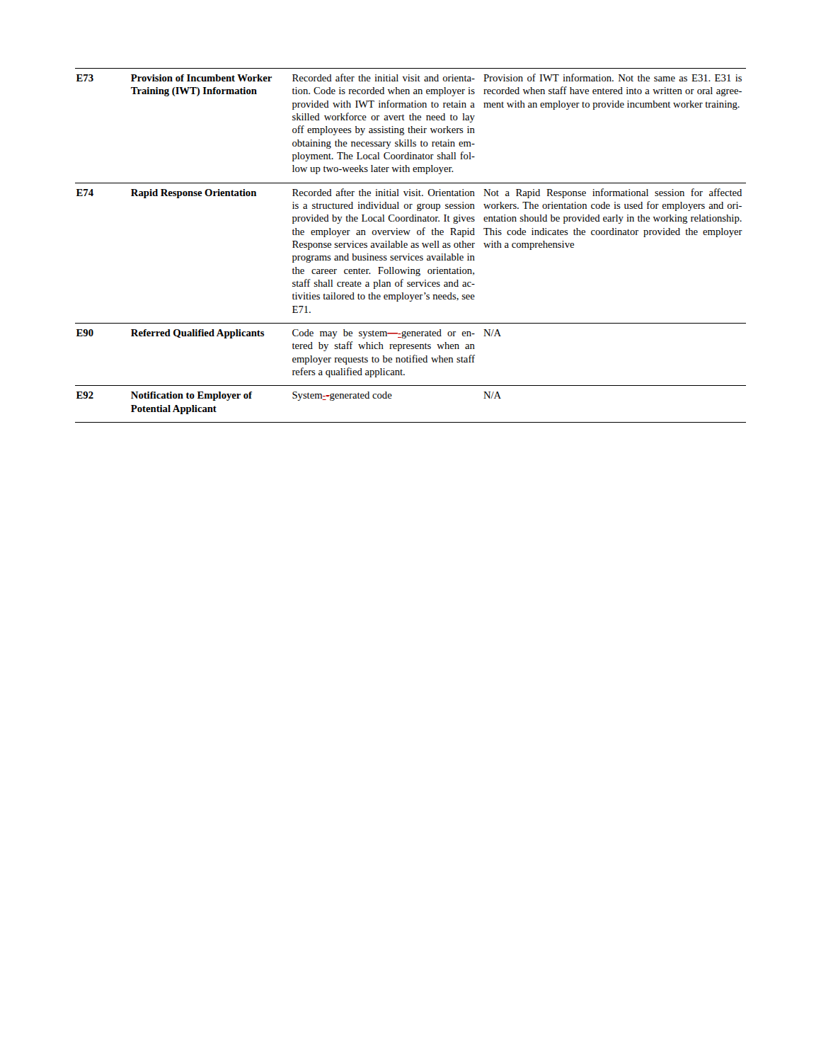| E73 | Provision of Incumbent Worker Training (IWT) Information | Recorded after the initial visit and orientation. Code is recorded when an employer is provided with IWT information to retain a skilled workforce or avert the need to lay off employees by assisting their workers in obtaining the necessary skills to retain employment. The Local Coordinator shall follow up two-weeks later with employer. | Provision of IWT information. Not the same as E31. E31 is recorded when staff have entered into a written or oral agreement with an employer to provide incumbent worker training. |
| E74 | Rapid Response Orientation | Recorded after the initial visit. Orientation is a structured individual or group session provided by the Local Coordinator. It gives the employer an overview of the Rapid Response services available as well as other programs and business services available in the career center. Following orientation, staff shall create a plan of services and activities tailored to the employer’s needs, see E71. | Not a Rapid Response informational session for affected workers. The orientation code is used for employers and orientation should be provided early in the working relationship. This code indicates the coordinator provided the employer with a comprehensive |
| E90 | Referred Qualified Applicants | Code may be system — - generated or entered by staff which represents when an employer requests to be notified when staff refers a qualified applicant. | N/A |
| E92 | Notification to Employer of Potential Applicant | System - - generated code | N/A |